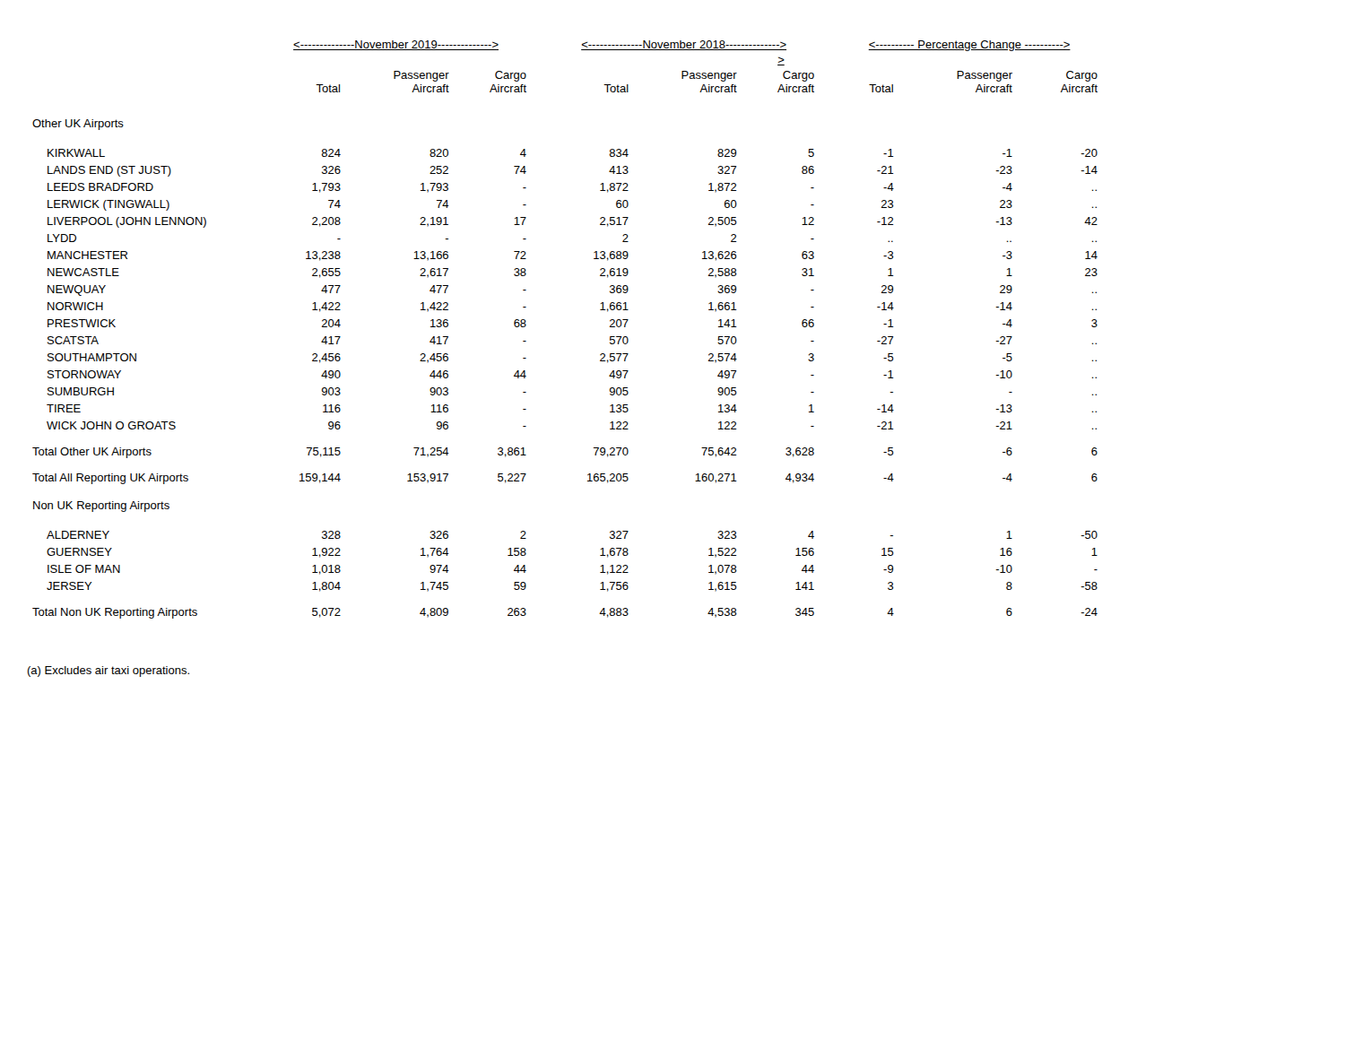| | <--------------November 2019--------------> | | <--------------November 2018--------------> | | <---------- Percentage Change ----------> |
| --- | --- | --- | --- | --- | --- |
| | | | | | | | > | | | | |
| | Total | Passenger Aircraft | Cargo Aircraft | | Total | Passenger Aircraft | Cargo Aircraft | | Total | Passenger Aircraft | Cargo Aircraft |
| Other UK Airports | |
| KIRKWALL | 824 | 820 | 4 | | 834 | 829 | 5 | | -1 | -1 | -20 |
| LANDS END (ST JUST) | 326 | 252 | 74 | | 413 | 327 | 86 | | -21 | -23 | -14 |
| LEEDS BRADFORD | 1,793 | 1,793 | - | | 1,872 | 1,872 | - | | -4 | -4 | .. |
| LERWICK (TINGWALL) | 74 | 74 | - | | 60 | 60 | - | | 23 | 23 | .. |
| LIVERPOOL (JOHN LENNON) | 2,208 | 2,191 | 17 | | 2,517 | 2,505 | 12 | | -12 | -13 | 42 |
| LYDD | - | - | - | | 2 | 2 | - | | .. | .. | .. |
| MANCHESTER | 13,238 | 13,166 | 72 | | 13,689 | 13,626 | 63 | | -3 | -3 | 14 |
| NEWCASTLE | 2,655 | 2,617 | 38 | | 2,619 | 2,588 | 31 | | 1 | 1 | 23 |
| NEWQUAY | 477 | 477 | - | | 369 | 369 | - | | 29 | 29 | .. |
| NORWICH | 1,422 | 1,422 | - | | 1,661 | 1,661 | - | | -14 | -14 | .. |
| PRESTWICK | 204 | 136 | 68 | | 207 | 141 | 66 | | -1 | -4 | 3 |
| SCATSTA | 417 | 417 | - | | 570 | 570 | - | | -27 | -27 | .. |
| SOUTHAMPTON | 2,456 | 2,456 | - | | 2,577 | 2,574 | 3 | | -5 | -5 | .. |
| STORNOWAY | 490 | 446 | 44 | | 497 | 497 | - | | -1 | -10 | .. |
| SUMBURGH | 903 | 903 | - | | 905 | 905 | - | | - | - | .. |
| TIREE | 116 | 116 | - | | 135 | 134 | 1 | | -14 | -13 | .. |
| WICK JOHN O GROATS | 96 | 96 | - | | 122 | 122 | - | | -21 | -21 | .. |
| Total Other UK Airports | 75,115 | 71,254 | 3,861 | | 79,270 | 75,642 | 3,628 | | -5 | -6 | 6 |
| Total All Reporting UK Airports | 159,144 | 153,917 | 5,227 | | 165,205 | 160,271 | 4,934 | | -4 | -4 | 6 |
| Non UK Reporting Airports | |
| ALDERNEY | 328 | 326 | 2 | | 327 | 323 | 4 | | - | 1 | -50 |
| GUERNSEY | 1,922 | 1,764 | 158 | | 1,678 | 1,522 | 156 | | 15 | 16 | 1 |
| ISLE OF MAN | 1,018 | 974 | 44 | | 1,122 | 1,078 | 44 | | -9 | -10 | - |
| JERSEY | 1,804 | 1,745 | 59 | | 1,756 | 1,615 | 141 | | 3 | 8 | -58 |
| Total Non UK Reporting Airports | 5,072 | 4,809 | 263 | | 4,883 | 4,538 | 345 | | 4 | 6 | -24 |
(a) Excludes air taxi operations.